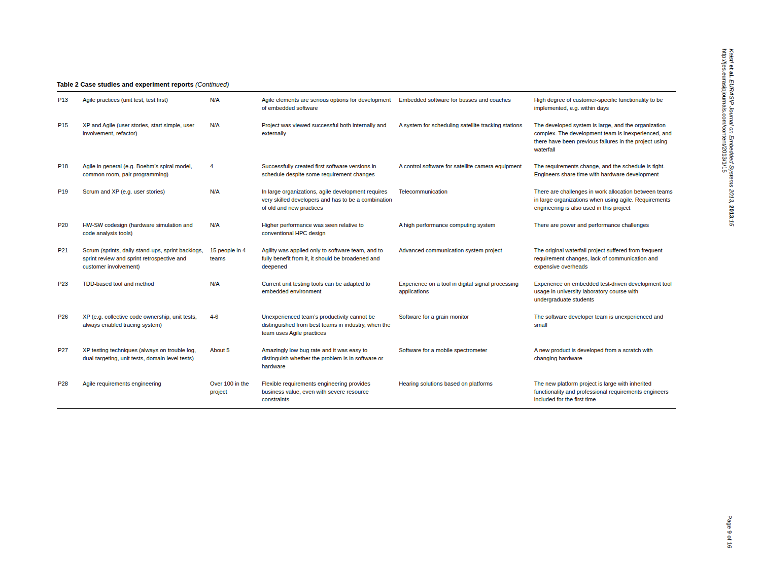Table 2 Case studies and experiment reports (Continued)
| P13 | Agile practices (unit test, test first) | N/A | Agile elements are serious options for development of embedded software | Embedded software for busses and coaches | High degree of customer-specific functionality to be implemented, e.g. within days |
| P15 | XP and Agile (user stories, start simple, user involvement, refactor) | N/A | Project was viewed successful both internally and externally | A system for scheduling satellite tracking stations | The developed system is large, and the organization complex. The development team is inexperienced, and there have been previous failures in the project using waterfall |
| P18 | Agile in general (e.g. Boehm’s spiral model, common room, pair programming) | 4 | Successfully created first software versions in schedule despite some requirement changes | A control software for satellite camera equipment | The requirements change, and the schedule is tight. Engineers share time with hardware development |
| P19 | Scrum and XP (e.g. user stories) | N/A | In large organizations, agile development requires very skilled developers and has to be a combination of old and new practices | Telecommunication | There are challenges in work allocation between teams in large organizations when using agile. Requirements engineering is also used in this project |
| P20 | HW-SW codesign (hardware simulation and code analysis tools) | N/A | Higher performance was seen relative to conventional HPC design | A high performance computing system | There are power and performance challenges |
| P21 | Scrum (sprints, daily stand-ups, sprint backlogs, sprint review and sprint retrospective and customer involvement) | 15 people in 4 teams | Agility was applied only to software team, and to fully benefit from it, it should be broadened and deepened | Advanced communication system project | The original waterfall project suffered from frequent requirement changes, lack of communication and expensive overheads |
| P23 | TDD-based tool and method | N/A | Current unit testing tools can be adapted to embedded environment | Experience on a tool in digital signal processing applications | Experience on embedded test-driven development tool usage in university laboratory course with undergraduate students |
| P26 | XP (e.g. collective code ownership, unit tests, always enabled tracing system) | 4-6 | Unexperienced team’s productivity cannot be distinguished from best teams in industry, when the team uses Agile practices | Software for a grain monitor | The software developer team is unexperienced and small |
| P27 | XP testing techniques (always on trouble log, dual-targeting, unit tests, domain level tests) | About 5 | Amazingly low bug rate and it was easy to distinguish whether the problem is in software or hardware | Software for a mobile spectrometer | A new product is developed from a scratch with changing hardware |
| P28 | Agile requirements engineering | Over 100 in the project | Flexible requirements engineering provides business value, even with severe resource constraints | Hearing solutions based on platforms | The new platform project is large with inherited functionality and professional requirements engineers included for the first time |
Kaisti et al. EURASIP Journal on Embedded Systems 2013, 2013:15
http://jes.eurasipjournals.com/content/2013/1/15
Page 9 of 16